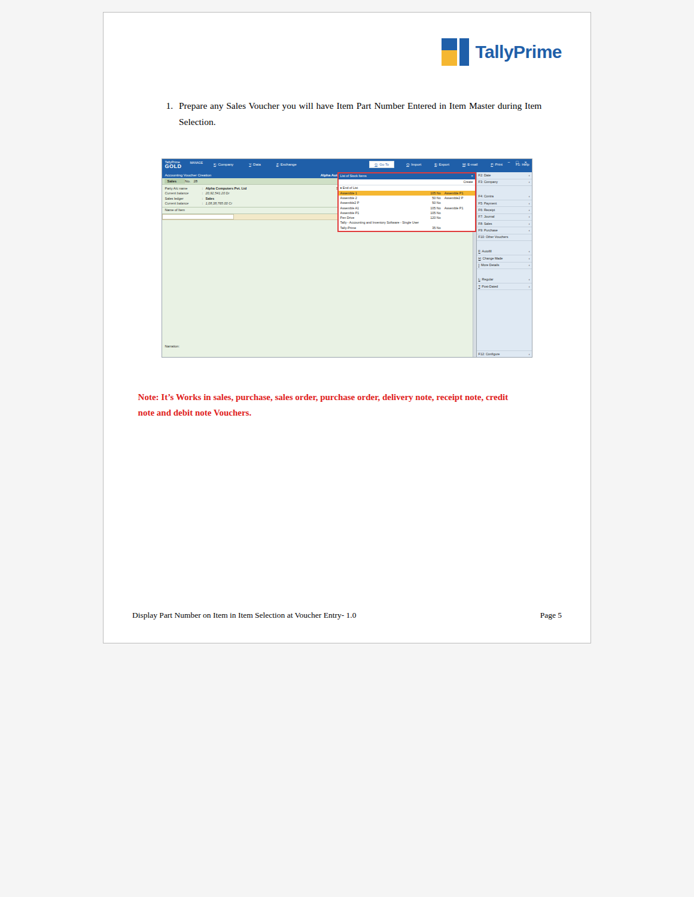TallyPrime
Prepare any Sales Voucher you will have Item Part Number Entered in Item Master during Item Selection.
TallyPrime
GOLD
MANAGE
K: Company Y: Data Z: Exchange
G: Go To
O: Import E: Export M: E-mail P: Print F1: Help
− □ ×
Accounting Voucher Creation Alpha Automation Pvt Ltd
Sales
No. 28
Party A/c name
:
Alpha Computers Pvt. Ltd
Status
:
Optional
Current balance
:
20,92,541.20 Dr
Sales ledger
:
Sales
Current balance
:
1,08,38,765.00 Cr
Name of Item
Narration:
List of Stock Items×
Create
♦ End of List
| Assemble 1 | 105 No | Assemble P1 |
| Assemble 2 | 50 No | Assemble2 P |
| Assemble2 P | 50 No | |
| Assemble A1 | 105 No | Assemble P1 |
| Assemble P1 | 105 No | |
| Pen Drive | 120 No | |
| Tally - Accounting and Inventory Software - Single User | | |
| Tally-Prime | 35 No | |
F2: Date‹
F3: Company‹
F4: Contra‹
F5: Payment‹
F6: Receipt‹
F7: Journal‹
F8: Sales‹
F9: Purchase‹
F10: Other Vouchers
F: Autofill‹
H: Change Made‹
I: More Details‹
L: Regular‹
T: Post-Dated‹
F12: Configure‹
Note: It’s Works in sales, purchase, sales order, purchase order, delivery note, receipt note, credit note and debit note Vouchers.
Display Part Number on Item in Item Selection at Voucher Entry- 1.0
Page 5